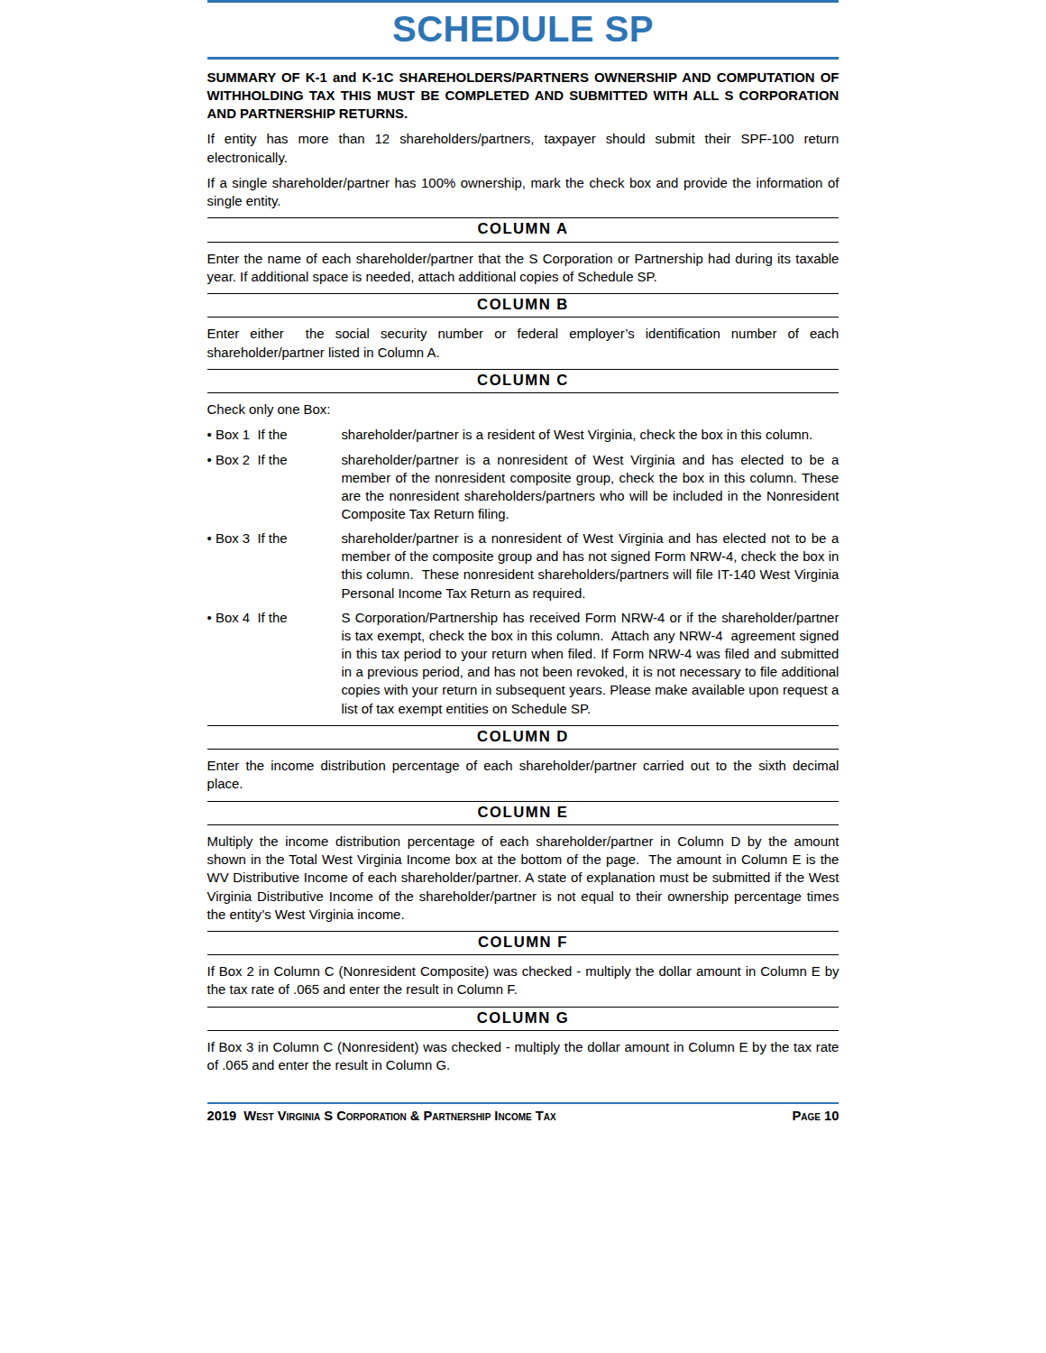SCHEDULE SP
SUMMARY OF K-1 and K-1C SHAREHOLDERS/PARTNERS OWNERSHIP AND COMPUTATION OF WITHHOLDING TAX THIS MUST BE COMPLETED AND SUBMITTED WITH ALL S CORPORATION AND PARTNERSHIP RETURNS.
If entity has more than 12 shareholders/partners, taxpayer should submit their SPF-100 return electronically.
If a single shareholder/partner has 100% ownership, mark the check box and provide the information of single entity.
COLUMN A
Enter the name of each shareholder/partner that the S Corporation or Partnership had during its taxable year. If additional space is needed, attach additional copies of Schedule SP.
COLUMN B
Enter either the social security number or federal employer’s identification number of each shareholder/partner listed in Column A.
COLUMN C
Check only one Box:
• Box 1 If theshareholder/partner is a resident of West Virginia, check the box in this column.
• Box 2 If theshareholder/partner is a nonresident of West Virginia and has elected to be a member of the nonresident composite group, check the box in this column. These are the nonresident shareholders/partners who will be included in the Nonresident Composite Tax Return filing.
• Box 3 If theshareholder/partner is a nonresident of West Virginia and has elected not to be a member of the composite group and has not signed Form NRW-4, check the box in this column. These nonresident shareholders/partners will file IT-140 West Virginia Personal Income Tax Return as required.
• Box 4 If the S Corporation/Partnership has received Form NRW-4 or if the shareholder/partner is tax exempt, check the box in this column. Attach any NRW-4 agreement signed in this tax period to your return when filed. If Form NRW-4 was filed and submitted in a previous period, and has not been revoked, it is not necessary to file additional copies with your return in subsequent years. Please make available upon request a list of tax exempt entities on Schedule SP.
COLUMN D
Enter the income distribution percentage of each shareholder/partner carried out to the sixth decimal place.
COLUMN E
Multiply the income distribution percentage of each shareholder/partner in Column D by the amount shown in the Total West Virginia Income box at the bottom of the page. The amount in Column E is the WV Distributive Income of each shareholder/partner. A state of explanation must be submitted if the West Virginia Distributive Income of the shareholder/partner is not equal to their ownership percentage times the entity’s West Virginia income.
COLUMN F
If Box 2 in Column C (Nonresident Composite) was checked - multiply the dollar amount in Column E by the tax rate of .065 and enter the result in Column F.
COLUMN G
If Box 3 in Column C (Nonresident) was checked - multiply the dollar amount in Column E by the tax rate of .065 and enter the result in Column G.
2019 West Virginia S Corporation & Partnership Income Tax Page 10